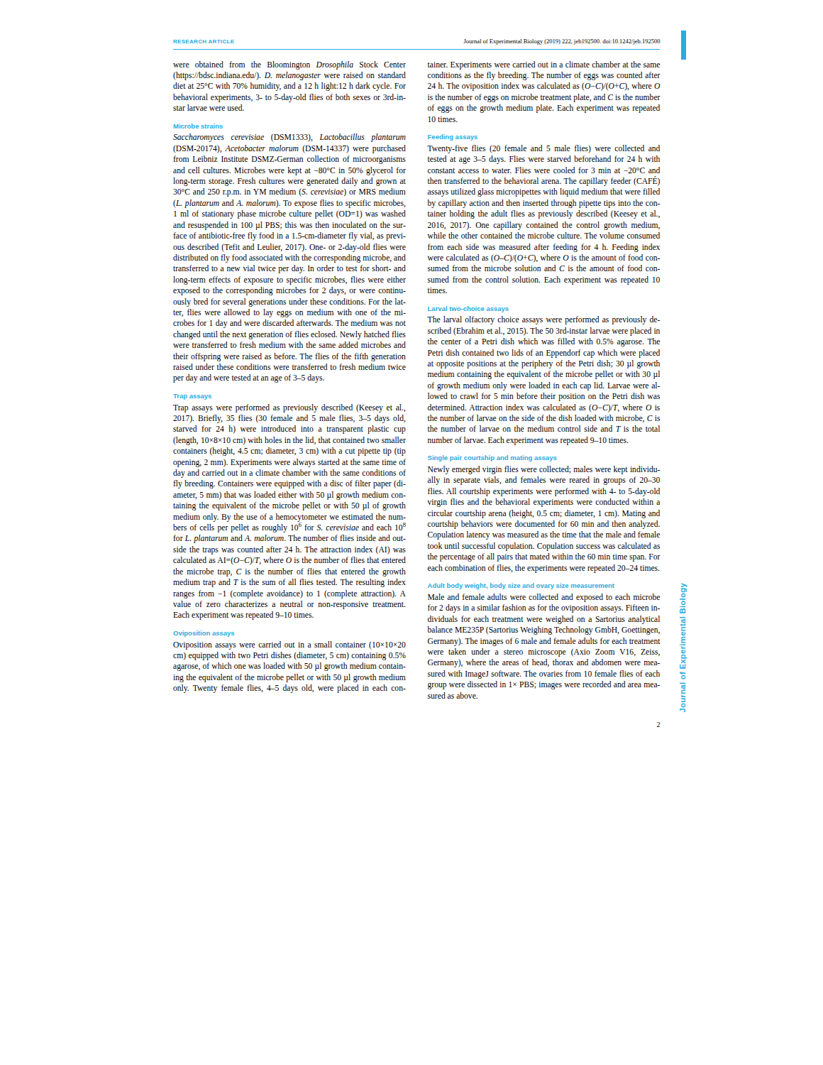RESEARCH ARTICLE
Journal of Experimental Biology (2019) 222, jeb192500. doi:10.1242/jeb.192500
were obtained from the Bloomington Drosophila Stock Center (https://bdsc.indiana.edu/). D. melanogaster were raised on standard diet at 25°C with 70% humidity, and a 12 h light:12 h dark cycle. For behavioral experiments, 3- to 5-day-old flies of both sexes or 3rd-instar larvae were used.
Microbe strains
Saccharomyces cerevisiae (DSM1333), Lactobacillus plantarum (DSM-20174), Acetobacter malorum (DSM-14337) were purchased from Leibniz Institute DSMZ-German collection of microorganisms and cell cultures. Microbes were kept at −80°C in 50% glycerol for long-term storage. Fresh cultures were generated daily and grown at 30°C and 250 r.p.m. in YM medium (S. cerevisiae) or MRS medium (L. plantarum and A. malorum). To expose flies to specific microbes, 1 ml of stationary phase microbe culture pellet (OD=1) was washed and resuspended in 100 µl PBS; this was then inoculated on the surface of antibiotic-free fly food in a 1.5-cm-diameter fly vial, as previous described (Tefit and Leulier, 2017). One- or 2-day-old flies were distributed on fly food associated with the corresponding microbe, and transferred to a new vial twice per day. In order to test for short- and long-term effects of exposure to specific microbes, flies were either exposed to the corresponding microbes for 2 days, or were continuously bred for several generations under these conditions. For the latter, flies were allowed to lay eggs on medium with one of the microbes for 1 day and were discarded afterwards. The medium was not changed until the next generation of flies eclosed. Newly hatched flies were transferred to fresh medium with the same added microbes and their offspring were raised as before. The flies of the fifth generation raised under these conditions were transferred to fresh medium twice per day and were tested at an age of 3–5 days.
Trap assays
Trap assays were performed as previously described (Keesey et al., 2017). Briefly, 35 flies (30 female and 5 male flies, 3–5 days old, starved for 24 h) were introduced into a transparent plastic cup (length, 10×8×10 cm) with holes in the lid, that contained two smaller containers (height, 4.5 cm; diameter, 3 cm) with a cut pipette tip (tip opening, 2 mm). Experiments were always started at the same time of day and carried out in a climate chamber with the same conditions of fly breeding. Containers were equipped with a disc of filter paper (diameter, 5 mm) that was loaded either with 50 µl growth medium containing the equivalent of the microbe pellet or with 50 µl of growth medium only. By the use of a hemocytometer we estimated the numbers of cells per pellet as roughly 106 for S. cerevisiae and each 108 for L. plantarum and A. malorum. The number of flies inside and outside the traps was counted after 24 h. The attraction index (AI) was calculated as AI=(O−C)/T, where O is the number of flies that entered the microbe trap, C is the number of flies that entered the growth medium trap and T is the sum of all flies tested. The resulting index ranges from −1 (complete avoidance) to 1 (complete attraction). A value of zero characterizes a neutral or non-responsive treatment. Each experiment was repeated 9–10 times.
Oviposition assays
Oviposition assays were carried out in a small container (10×10×20 cm) equipped with two Petri dishes (diameter, 5 cm) containing 0.5% agarose, of which one was loaded with 50 µl growth medium containing the equivalent of the microbe pellet or with 50 µl growth medium only. Twenty female flies, 4–5 days old, were placed in each container. Experiments were carried out in a climate chamber at the same conditions as the fly breeding. The number of eggs was counted after 24 h. The oviposition index was calculated as (O−C)/(O+C), where O is the number of eggs on microbe treatment plate, and C is the number of eggs on the growth medium plate. Each experiment was repeated 10 times.
Feeding assays
Twenty-five flies (20 female and 5 male flies) were collected and tested at age 3–5 days. Flies were starved beforehand for 24 h with constant access to water. Flies were cooled for 3 min at −20°C and then transferred to the behavioral arena. The capillary feeder (CAFÉ) assays utilized glass micropipettes with liquid medium that were filled by capillary action and then inserted through pipette tips into the container holding the adult flies as previously described (Keesey et al., 2016, 2017). One capillary contained the control growth medium, while the other contained the microbe culture. The volume consumed from each side was measured after feeding for 4 h. Feeding index were calculated as (O–C)/(O+C), where O is the amount of food consumed from the microbe solution and C is the amount of food consumed from the control solution. Each experiment was repeated 10 times.
Larval two-choice assays
The larval olfactory choice assays were performed as previously described (Ebrahim et al., 2015). The 50 3rd-instar larvae were placed in the center of a Petri dish which was filled with 0.5% agarose. The Petri dish contained two lids of an Eppendorf cap which were placed at opposite positions at the periphery of the Petri dish; 30 µl growth medium containing the equivalent of the microbe pellet or with 30 µl of growth medium only were loaded in each cap lid. Larvae were allowed to crawl for 5 min before their position on the Petri dish was determined. Attraction index was calculated as (O−C)/T, where O is the number of larvae on the side of the dish loaded with microbe, C is the number of larvae on the medium control side and T is the total number of larvae. Each experiment was repeated 9–10 times.
Single pair courtship and mating assays
Newly emerged virgin flies were collected; males were kept individually in separate vials, and females were reared in groups of 20–30 flies. All courtship experiments were performed with 4- to 5-day-old virgin flies and the behavioral experiments were conducted within a circular courtship arena (height, 0.5 cm; diameter, 1 cm). Mating and courtship behaviors were documented for 60 min and then analyzed. Copulation latency was measured as the time that the male and female took until successful copulation. Copulation success was calculated as the percentage of all pairs that mated within the 60 min time span. For each combination of flies, the experiments were repeated 20–24 times.
Adult body weight, body size and ovary size measurement
Male and female adults were collected and exposed to each microbe for 2 days in a similar fashion as for the oviposition assays. Fifteen individuals for each treatment were weighed on a Sartorius analytical balance ME235P (Sartorius Weighing Technology GmbH, Goettingen, Germany). The images of 6 male and female adults for each treatment were taken under a stereo microscope (Axio Zoom V16, Zeiss, Germany), where the areas of head, thorax and abdomen were measured with ImageJ software. The ovaries from 10 female flies of each group were dissected in 1× PBS; images were recorded and area measured as above.
Journal of Experimental Biology
2